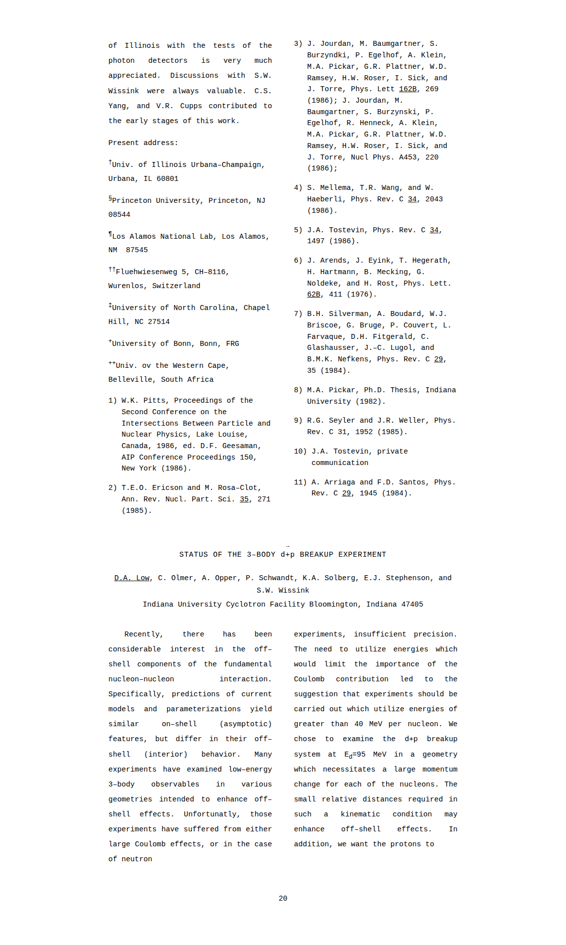of Illinois with the tests of the photon detectors is very much appreciated. Discussions with S.W. Wissink were always valuable. C.S. Yang, and V.R. Cupps contributed to the early stages of this work.
Present address:
†Univ. of Illinois Urbana–Champaign, Urbana, IL 60801
§Princeton University, Princeton, NJ 08544
¶Los Alamos National Lab, Los Alamos, NM 87545
††Fluehwiesenweg 5, CH–8116, Wurenlos, Switzerland
‡University of North Carolina, Chapel Hill, NC 27514
+University of Bonn, Bonn, FRG
++Univ. ov the Western Cape, Belleville, South Africa
1) W.K. Pitts, Proceedings of the Second Conference on the Intersections Between Particle and Nuclear Physics, Lake Louise, Canada, 1986, ed. D.F. Geesaman, AIP Conference Proceedings 150, New York (1986).
2) T.E.O. Ericson and M. Rosa–Clot, Ann. Rev. Nucl. Part. Sci. 35, 271 (1985).
3) J. Jourdan, M. Baumgartner, S. Burzyndki, P. Egelhof, A. Klein, M.A. Pickar, G.R. Plattner, W.D. Ramsey, H.W. Roser, I. Sick, and J. Torre, Phys. Lett 162B, 269 (1986); J. Jourdan, M. Baumgartner, S. Burzynski, P. Egelhof, R. Henneck, A. Klein, M.A. Pickar, G.R. Plattner, W.D. Ramsey, H.W. Roser, I. Sick, and J. Torre, Nucl Phys. A453, 220 (1986);
4) S. Mellema, T.R. Wang, and W. Haeberli, Phys. Rev. C 34, 2043 (1986).
5) J.A. Tostevin, Phys. Rev. C 34, 1497 (1986).
6) J. Arends, J. Eyink, T. Hegerath, H. Hartmann, B. Mecking, G. Noldeke, and H. Rost, Phys. Lett. 62B, 411 (1976).
7) B.H. Silverman, A. Boudard, W.J. Briscoe, G. Bruge, P. Couvert, L. Farvaque, D.H. Fitgerald, C. Glashausser, J.–C. Lugol, and B.M.K. Nefkens, Phys. Rev. C 29, 35 (1984).
8) M.A. Pickar, Ph.D. Thesis, Indiana University (1982).
9) R.G. Seyler and J.R. Weller, Phys. Rev. C 31, 1952 (1985).
10) J.A. Tostevin, private communication
11) A. Arriaga and F.D. Santos, Phys. Rev. C 29, 1945 (1984).
STATUS OF THE 3–BODY d+p BREAKUP EXPERIMENT
D.A. Low, C. Olmer, A. Opper, P. Schwandt, K.A. Solberg, E.J. Stephenson, and S.W. Wissink
Indiana University Cyclotron Facility Bloomington, Indiana 47405
Recently, there has been considerable interest in the off–shell components of the fundamental nucleon–nucleon interaction. Specifically, predictions of current models and parameterizations yield similar on–shell (asymptotic) features, but differ in their off–shell (interior) behavior. Many experiments have examined low–energy 3–body observables in various geometries intended to enhance off–shell effects. Unfortunatly, those experiments have suffered from either large Coulomb effects, or in the case of neutron
experiments, insufficient precision. The need to utilize energies which would limit the importance of the Coulomb contribution led to the suggestion that experiments should be carried out which utilize energies of greater than 40 MeV per nucleon. We chose to examine the d+p breakup system at Ed=95 MeV in a geometry which necessitates a large momentum change for each of the nucleons. The small relative distances required in such a kinematic condition may enhance off–shell effects. In addition, we want the protons to
20